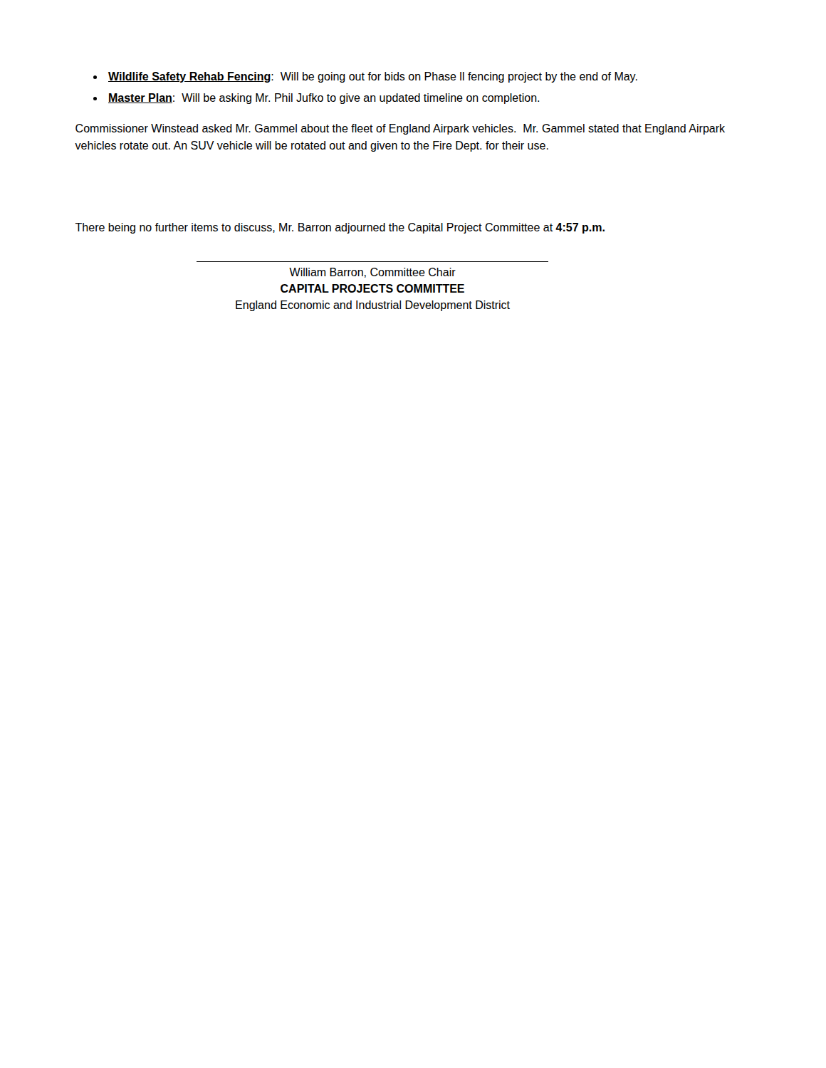Wildlife Safety Rehab Fencing: Will be going out for bids on Phase ll fencing project by the end of May.
Master Plan: Will be asking Mr. Phil Jufko to give an updated timeline on completion.
Commissioner Winstead asked Mr. Gammel about the fleet of England Airpark vehicles. Mr. Gammel stated that England Airpark vehicles rotate out. An SUV vehicle will be rotated out and given to the Fire Dept. for their use.
There being no further items to discuss, Mr. Barron adjourned the Capital Project Committee at 4:57 p.m.
William Barron, Committee Chair
CAPITAL PROJECTS COMMITTEE
England Economic and Industrial Development District